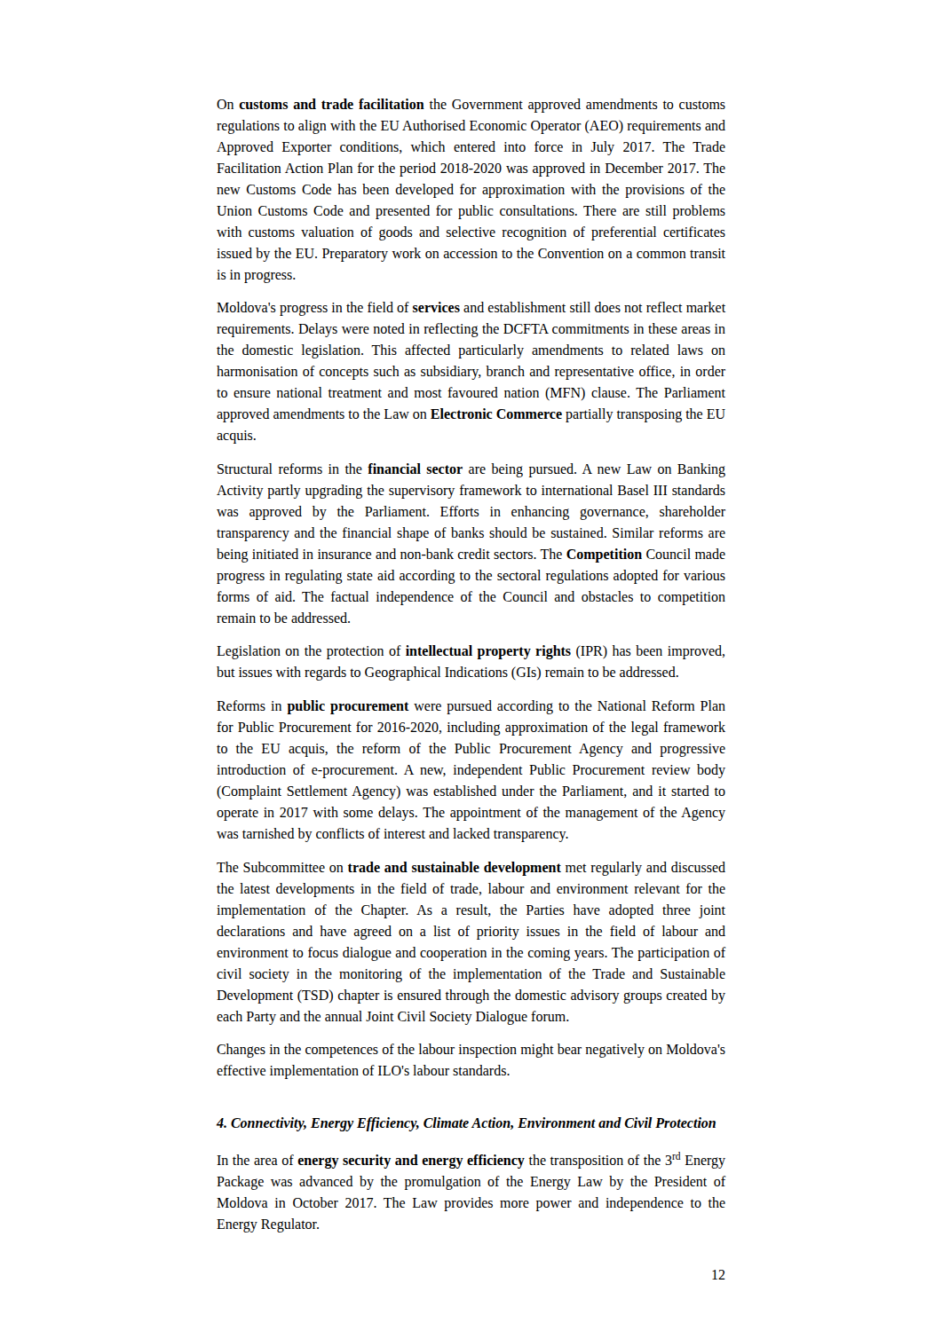On customs and trade facilitation the Government approved amendments to customs regulations to align with the EU Authorised Economic Operator (AEO) requirements and Approved Exporter conditions, which entered into force in July 2017. The Trade Facilitation Action Plan for the period 2018-2020 was approved in December 2017. The new Customs Code has been developed for approximation with the provisions of the Union Customs Code and presented for public consultations. There are still problems with customs valuation of goods and selective recognition of preferential certificates issued by the EU. Preparatory work on accession to the Convention on a common transit is in progress.
Moldova's progress in the field of services and establishment still does not reflect market requirements. Delays were noted in reflecting the DCFTA commitments in these areas in the domestic legislation. This affected particularly amendments to related laws on harmonisation of concepts such as subsidiary, branch and representative office, in order to ensure national treatment and most favoured nation (MFN) clause. The Parliament approved amendments to the Law on Electronic Commerce partially transposing the EU acquis.
Structural reforms in the financial sector are being pursued. A new Law on Banking Activity partly upgrading the supervisory framework to international Basel III standards was approved by the Parliament. Efforts in enhancing governance, shareholder transparency and the financial shape of banks should be sustained. Similar reforms are being initiated in insurance and non-bank credit sectors. The Competition Council made progress in regulating state aid according to the sectoral regulations adopted for various forms of aid. The factual independence of the Council and obstacles to competition remain to be addressed.
Legislation on the protection of intellectual property rights (IPR) has been improved, but issues with regards to Geographical Indications (GIs) remain to be addressed.
Reforms in public procurement were pursued according to the National Reform Plan for Public Procurement for 2016-2020, including approximation of the legal framework to the EU acquis, the reform of the Public Procurement Agency and progressive introduction of e-procurement. A new, independent Public Procurement review body (Complaint Settlement Agency) was established under the Parliament, and it started to operate in 2017 with some delays. The appointment of the management of the Agency was tarnished by conflicts of interest and lacked transparency.
The Subcommittee on trade and sustainable development met regularly and discussed the latest developments in the field of trade, labour and environment relevant for the implementation of the Chapter. As a result, the Parties have adopted three joint declarations and have agreed on a list of priority issues in the field of labour and environment to focus dialogue and cooperation in the coming years. The participation of civil society in the monitoring of the implementation of the Trade and Sustainable Development (TSD) chapter is ensured through the domestic advisory groups created by each Party and the annual Joint Civil Society Dialogue forum.
Changes in the competences of the labour inspection might bear negatively on Moldova's effective implementation of ILO's labour standards.
4. Connectivity, Energy Efficiency, Climate Action, Environment and Civil Protection
In the area of energy security and energy efficiency the transposition of the 3rd Energy Package was advanced by the promulgation of the Energy Law by the President of Moldova in October 2017. The Law provides more power and independence to the Energy Regulator.
12